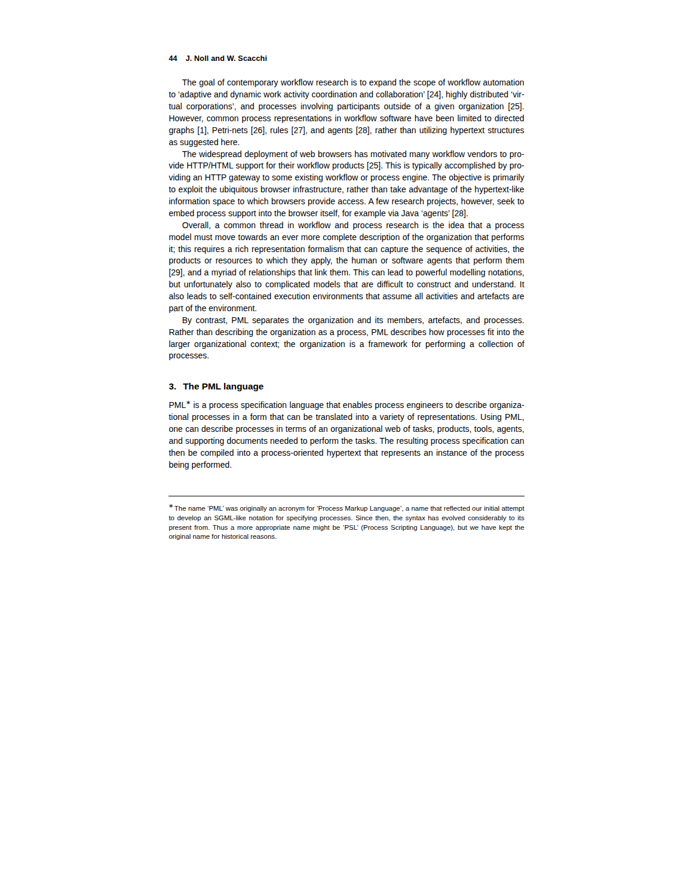44 J. Noll and W. Scacchi
The goal of contemporary workflow research is to expand the scope of workflow automation to ‘adaptive and dynamic work activity coordination and collaboration’ [24], highly distributed ‘virtual corporations’, and processes involving participants outside of a given organization [25]. However, common process representations in workflow software have been limited to directed graphs [1], Petri-nets [26], rules [27], and agents [28], rather than utilizing hypertext structures as suggested here.
The widespread deployment of web browsers has motivated many workflow vendors to provide HTTP/HTML support for their workflow products [25]. This is typically accomplished by providing an HTTP gateway to some existing workflow or process engine. The objective is primarily to exploit the ubiquitous browser infrastructure, rather than take advantage of the hypertext-like information space to which browsers provide access. A few research projects, however, seek to embed process support into the browser itself, for example via Java ‘agents’ [28].
Overall, a common thread in workflow and process research is the idea that a process model must move towards an ever more complete description of the organization that performs it; this requires a rich representation formalism that can capture the sequence of activities, the products or resources to which they apply, the human or software agents that perform them [29], and a myriad of relationships that link them. This can lead to powerful modelling notations, but unfortunately also to complicated models that are difficult to construct and understand. It also leads to self-contained execution environments that assume all activities and artefacts are part of the environment.
By contrast, PML separates the organization and its members, artefacts, and processes. Rather than describing the organization as a process, PML describes how processes fit into the larger organizational context; the organization is a framework for performing a collection of processes.
3. The PML language
PML∗ is a process specification language that enables process engineers to describe organizational processes in a form that can be translated into a variety of representations. Using PML, one can describe processes in terms of an organizational web of tasks, products, tools, agents, and supporting documents needed to perform the tasks. The resulting process specification can then be compiled into a process-oriented hypertext that represents an instance of the process being performed.
∗The name ‘PML’ was originally an acronym for ‘Process Markup Language’, a name that reflected our initial attempt to develop an SGML-like notation for specifying processes. Since then, the syntax has evolved considerably to its present from. Thus a more appropriate name might be ‘PSL’ (Process Scripting Language), but we have kept the original name for historical reasons.